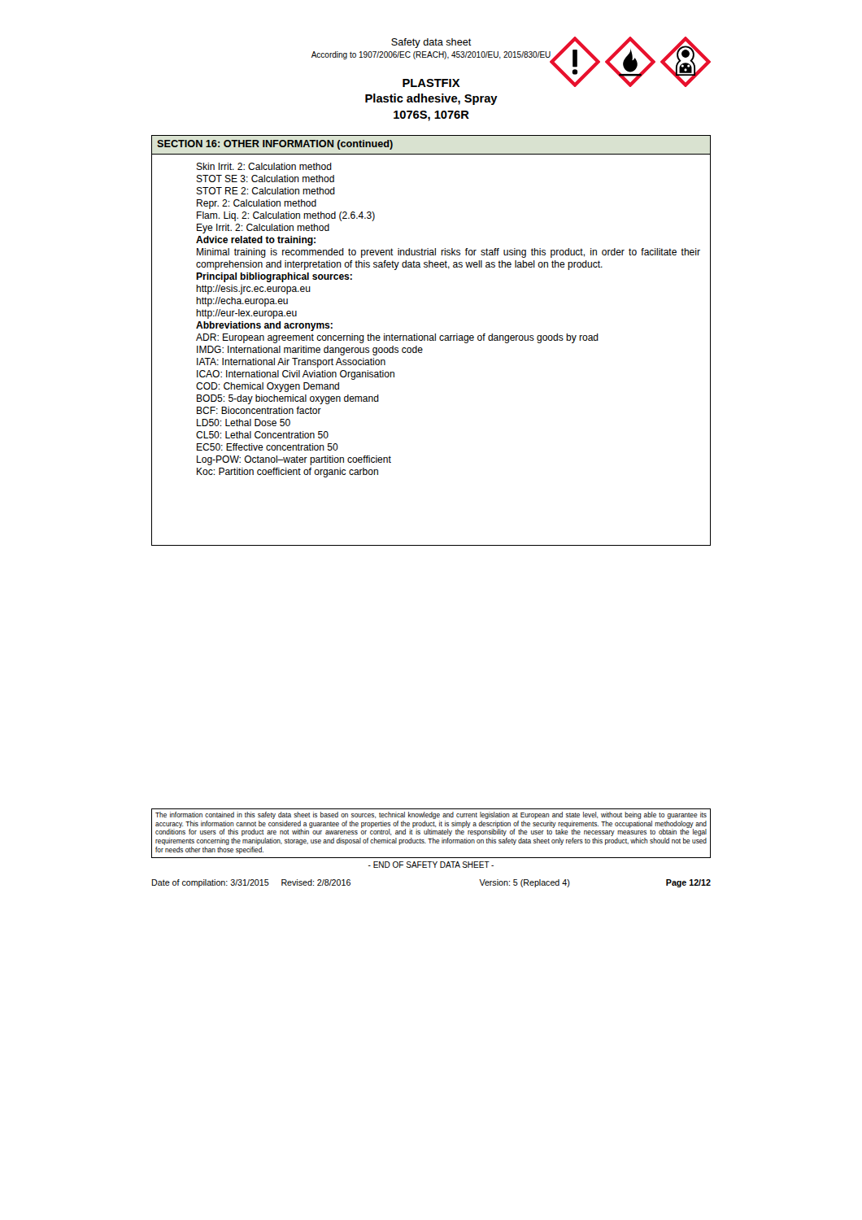Safety data sheet
According to 1907/2006/EC (REACH), 453/2010/EU, 2015/830/EU
PLASTFIX
Plastic adhesive, Spray
1076S, 1076R
SECTION 16: OTHER INFORMATION (continued)
Skin Irrit. 2: Calculation method
STOT SE 3: Calculation method
STOT RE 2: Calculation method
Repr. 2: Calculation method
Flam. Liq. 2: Calculation method (2.6.4.3)
Eye Irrit. 2: Calculation method
Advice related to training:
Minimal training is recommended to prevent industrial risks for staff using this product, in order to facilitate their comprehension and interpretation of this safety data sheet, as well as the label on the product.
Principal bibliographical sources:
http://esis.jrc.ec.europa.eu
http://echa.europa.eu
http://eur-lex.europa.eu
Abbreviations and acronyms:
ADR: European agreement concerning the international carriage of dangerous goods by road
IMDG: International maritime dangerous goods code
IATA: International Air Transport Association
ICAO: International Civil Aviation Organisation
COD: Chemical Oxygen Demand
BOD5: 5-day biochemical oxygen demand
BCF: Bioconcentration factor
LD50: Lethal Dose 50
CL50: Lethal Concentration 50
EC50: Effective concentration 50
Log-POW: Octanol–water partition coefficient
Koc: Partition coefficient of organic carbon
The information contained in this safety data sheet is based on sources, technical knowledge and current legislation at European and state level, without being able to guarantee its accuracy. This information cannot be considered a guarantee of the properties of the product, it is simply a description of the security requirements. The occupational methodology and conditions for users of this product are not within our awareness or control, and it is ultimately the responsibility of the user to take the necessary measures to obtain the legal requirements concerning the manipulation, storage, use and disposal of chemical products. The information on this safety data sheet only refers to this product, which should not be used for needs other than those specified.
- END OF SAFETY DATA SHEET -
Date of compilation: 3/31/2015 Revised: 2/8/2016
Version: 5 (Replaced 4)
Page 12/12